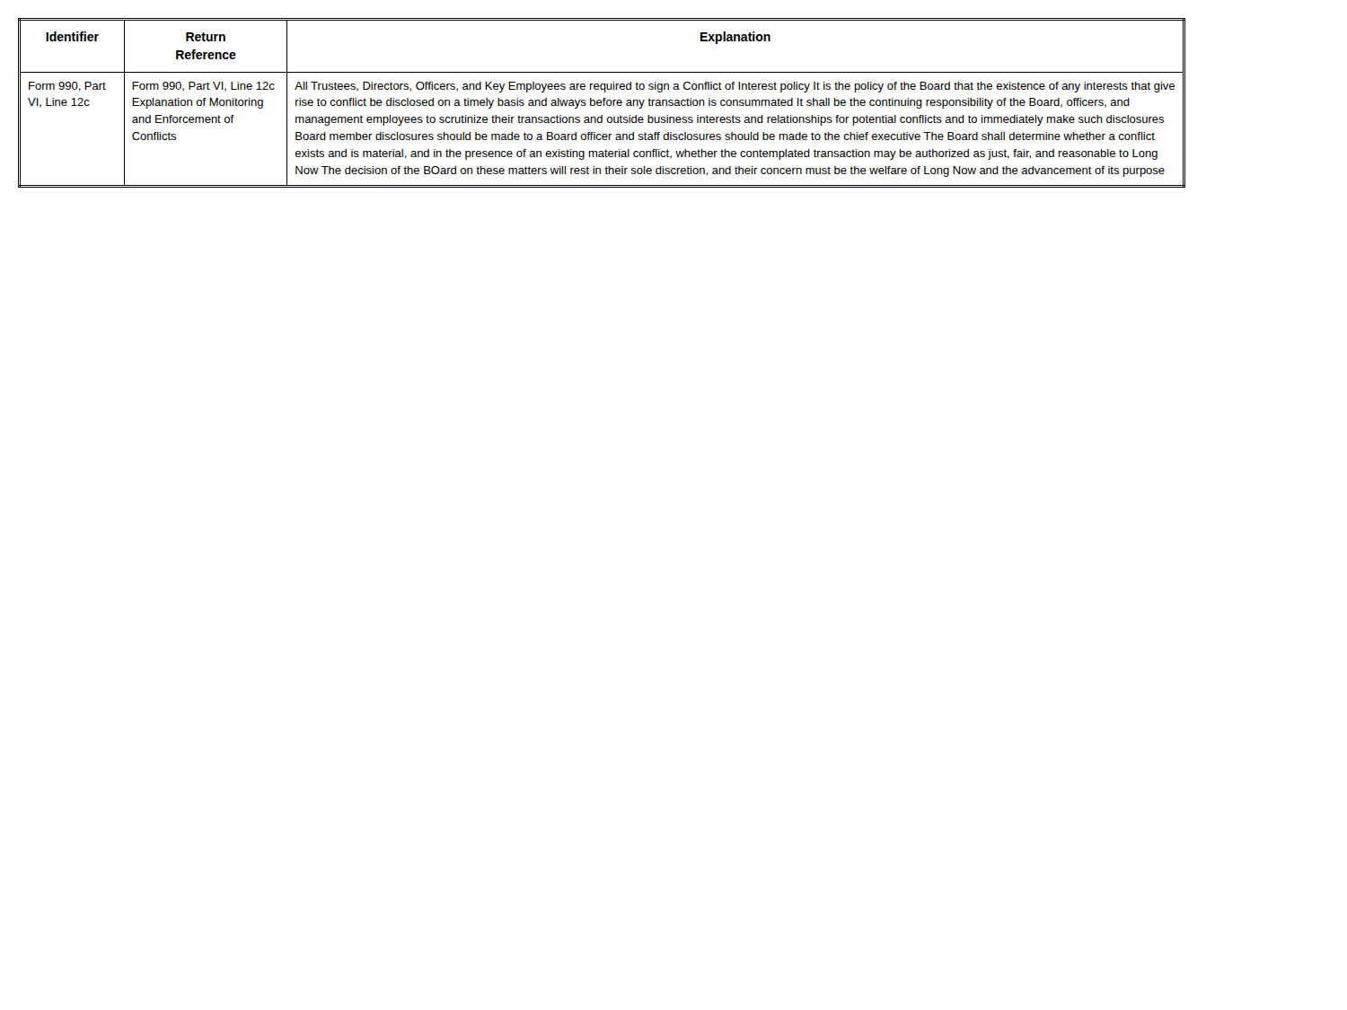| Identifier | Return Reference | Explanation |
| --- | --- | --- |
| Form 990, Part VI, Line 12c | Form 990, Part VI, Line 12c Explanation of Monitoring and Enforcement of Conflicts | All Trustees, Directors, Officers, and Key Employees are required to sign a Conflict of Interest policy It is the policy of the Board that the existence of any interests that give rise to conflict be disclosed on a timely basis and always before any transaction is consummated It shall be the continuing responsibility of the Board, officers, and management employees to scrutinize their transactions and outside business interests and relationships for potential conflicts and to immediately make such disclosures Board member disclosures should be made to a Board officer and staff disclosures should be made to the chief executive The Board shall determine whether a conflict exists and is material, and in the presence of an existing material conflict, whether the contemplated transaction may be authorized as just, fair, and reasonable to Long Now The decision of the BOard on these matters will rest in their sole discretion, and their concern must be the welfare of Long Now and the advancement of its purpose |